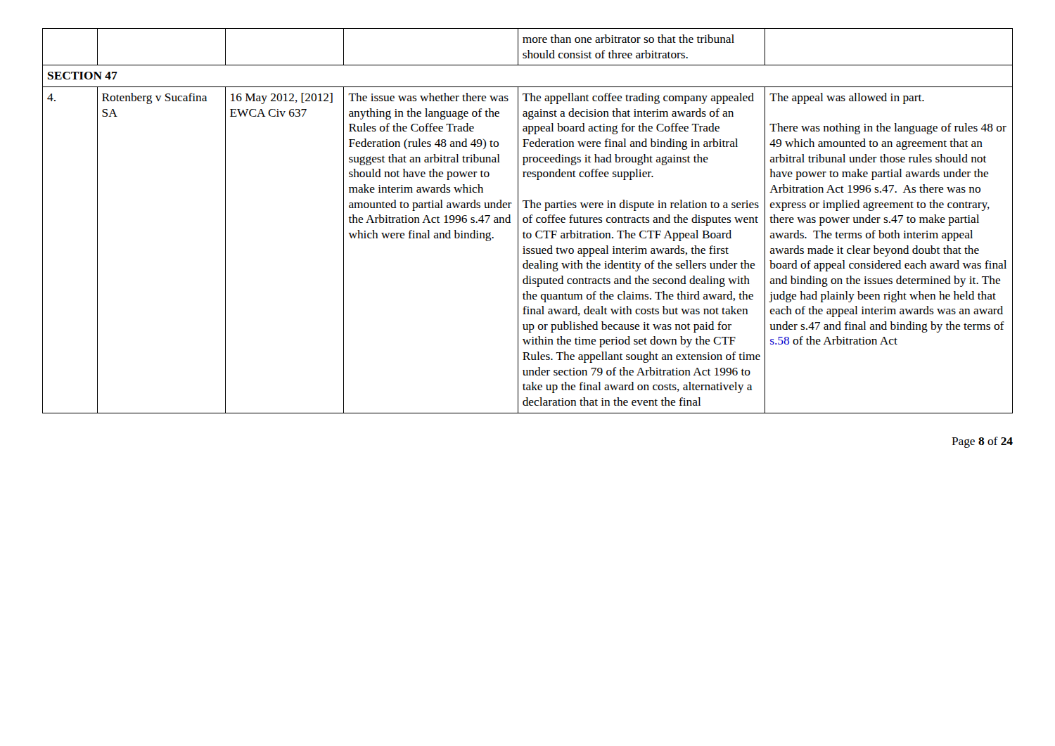| | | | | more than one arbitrator so that the tribunal should consist of three arbitrators. | |
| SECTION 47 |
| 4. | Rotenberg v Sucafina SA | 16 May 2012, [2012] EWCA Civ 637 | The issue was whether there was anything in the language of the Rules of the Coffee Trade Federation (rules 48 and 49) to suggest that an arbitral tribunal should not have the power to make interim awards which amounted to partial awards under the Arbitration Act 1996 s.47 and which were final and binding. | The appellant coffee trading company appealed against a decision that interim awards of an appeal board acting for the Coffee Trade Federation were final and binding in arbitral proceedings it had brought against the respondent coffee supplier. The parties were in dispute in relation to a series of coffee futures contracts and the disputes went to CTF arbitration. The CTF Appeal Board issued two appeal interim awards, the first dealing with the identity of the sellers under the disputed contracts and the second dealing with the quantum of the claims. The third award, the final award, dealt with costs but was not taken up or published because it was not paid for within the time period set down by the CTF Rules. The appellant sought an extension of time under section 79 of the Arbitration Act 1996 to take up the final award on costs, alternatively a declaration that in the event the final | The appeal was allowed in part. There was nothing in the language of rules 48 or 49 which amounted to an agreement that an arbitral tribunal under those rules should not have power to make partial awards under the Arbitration Act 1996 s.47. As there was no express or implied agreement to the contrary, there was power under s.47 to make partial awards. The terms of both interim appeal awards made it clear beyond doubt that the board of appeal considered each award was final and binding on the issues determined by it. The judge had plainly been right when he held that each of the appeal interim awards was an award under s.47 and final and binding by the terms of s.58 of the Arbitration Act |
Page 8 of 24